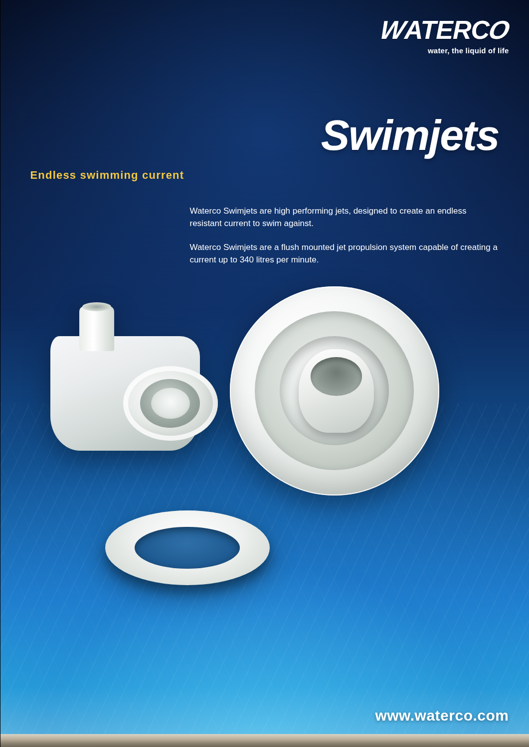WATERCO
water, the liquid of life
Swimjets
Endless swimming current
Waterco Swimjets are high performing jets, designed to create an endless resistant current to swim against.
Waterco Swimjets are a flush mounted jet propulsion system capable of creating a current up to 340 litres per minute.
www.waterco.com